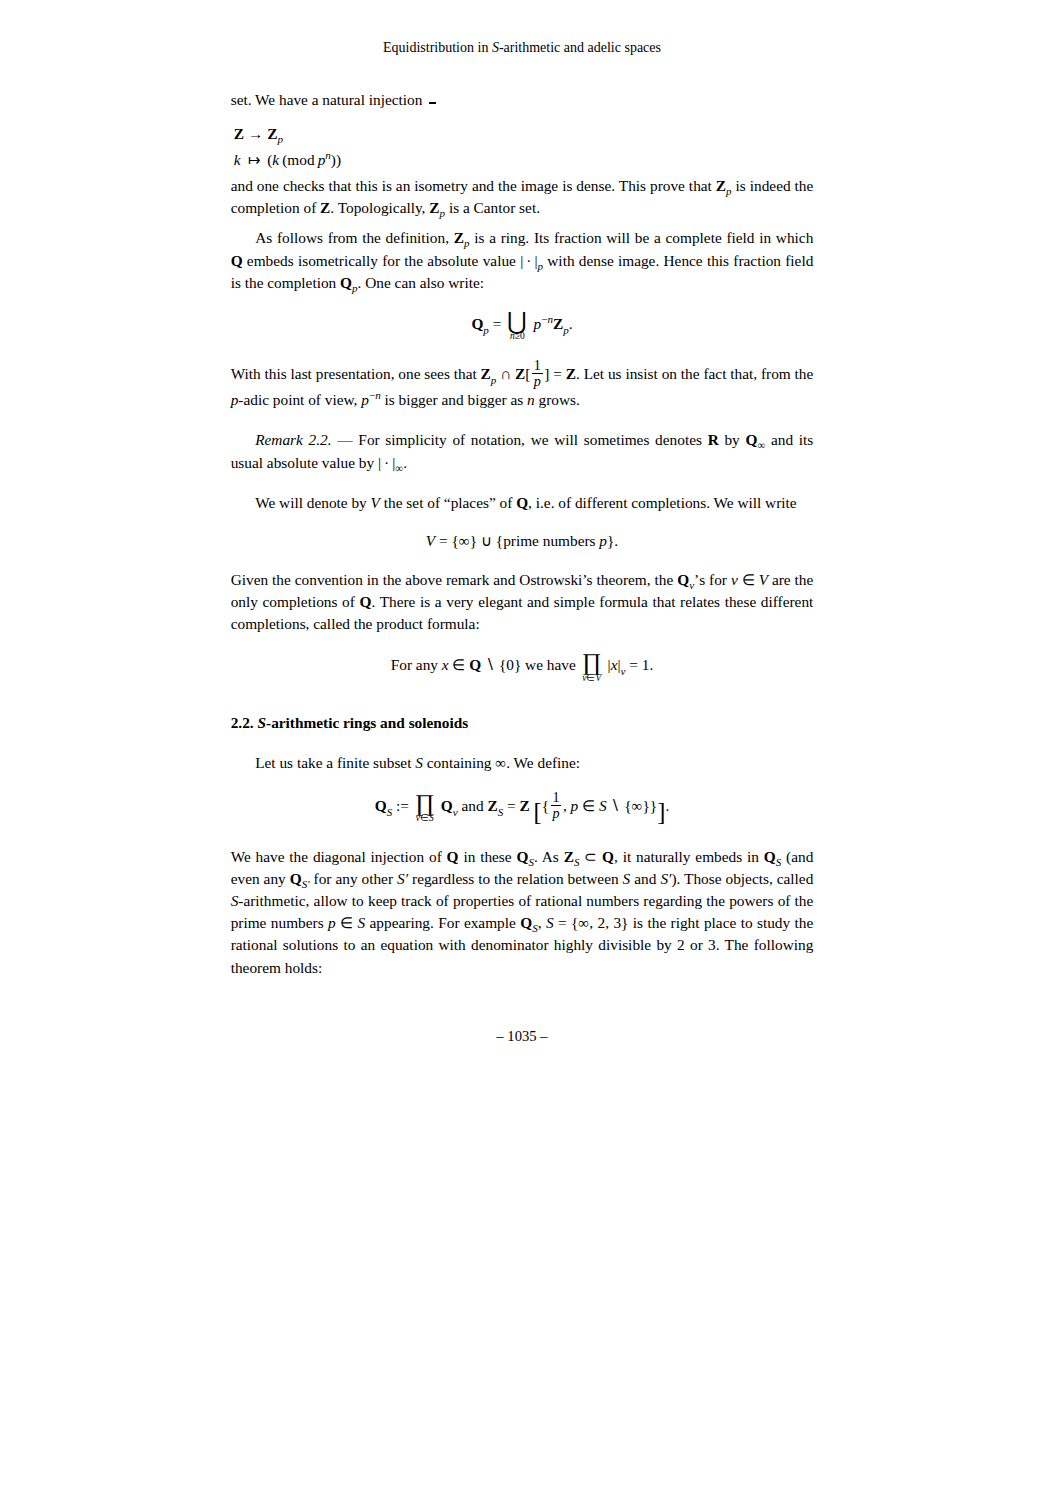Equidistribution in S-arithmetic and adelic spaces
set. We have a natural injection
| Z | → | Z p |
| k | ↦ | ( k (mod p n )) |
and one checks that this is an isometry and the image is dense. This prove that Zp is indeed the completion of Z. Topologically, Zp is a Cantor set.
As follows from the definition, Zp is a ring. Its fraction will be a complete field in which Q embeds isometrically for the absolute value | · |p with dense image. Hence this fraction field is the completion Qp. One can also write:
Qp = ⋃n≥0 p−nZp.
With this last presentation, one sees that Zp ∩ Z[1 p] = Z. Let us insist on the fact that, from the p-adic point of view, p−n is bigger and bigger as n grows.
Remark 2.2. — For simplicity of notation, we will sometimes denotes R by Q∞ and its usual absolute value by | · |∞.
We will denote by V the set of “places” of Q, i.e. of different completions. We will write
V = {∞} ∪ {prime numbers p}.
Given the convention in the above remark and Ostrowski’s theorem, the Qν’s for ν ∈ V are the only completions of Q. There is a very elegant and simple formula that relates these different completions, called the product formula:
For any x ∈ Q ∖ {0} we have ∏ν∈V |x|ν = 1.
2.2. S-arithmetic rings and solenoids
Let us take a finite subset S containing ∞. We define:
QS := ∏ν∈S Qν and ZS = Z [{1 p, p ∈ S ∖ {∞}}].
We have the diagonal injection of Q in these QS. As ZS ⊂ Q, it naturally embeds in QS (and even any QS′ for any other S′ regardless to the relation between S and S′). Those objects, called S-arithmetic, allow to keep track of properties of rational numbers regarding the powers of the prime numbers p ∈ S appearing. For example QS, S = {∞, 2, 3} is the right place to study the rational solutions to an equation with denominator highly divisible by 2 or 3. The following theorem holds:
– 1035 –